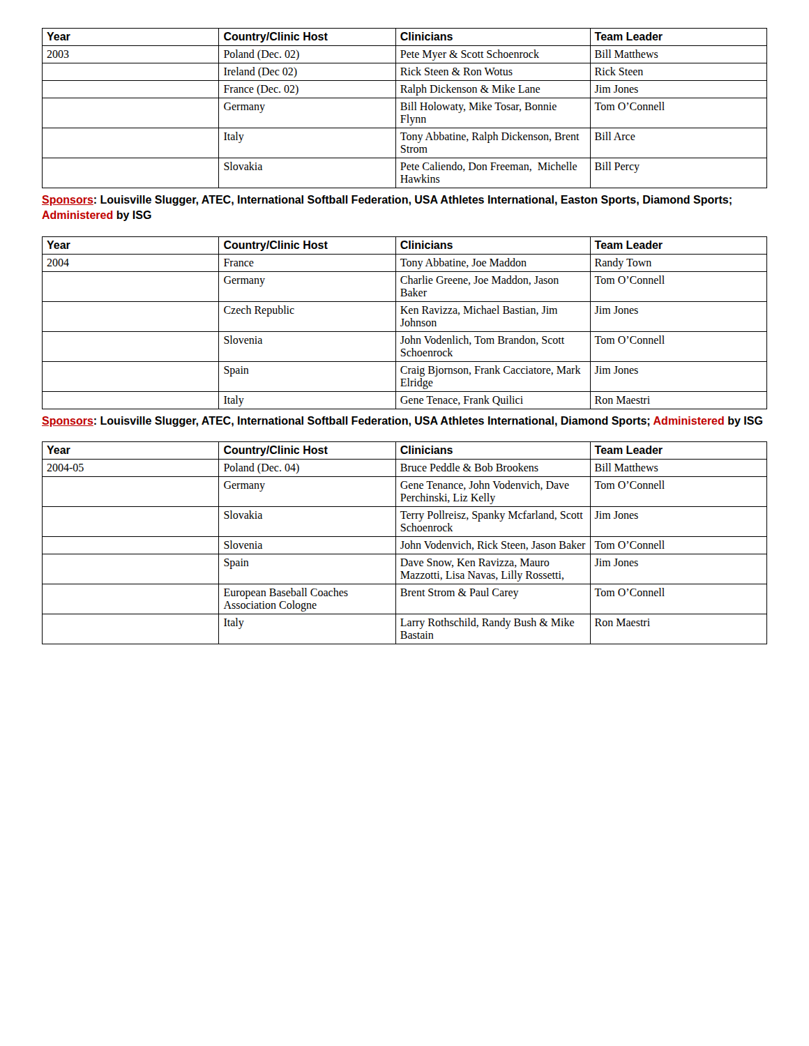| Year | Country/Clinic Host | Clinicians | Team Leader |
| --- | --- | --- | --- |
| 2003 | Poland (Dec. 02) | Pete Myer & Scott Schoenrock | Bill Matthews |
| | Ireland (Dec 02) | Rick Steen & Ron Wotus | Rick Steen |
| | France (Dec. 02) | Ralph Dickenson & Mike Lane | Jim Jones |
| | Germany | Bill Holowaty, Mike Tosar, Bonnie Flynn | Tom O’Connell |
| | Italy | Tony Abbatine, Ralph Dickenson, Brent Strom | Bill Arce |
| | Slovakia | Pete Caliendo, Don Freeman, Michelle Hawkins | Bill Percy |
Sponsors: Louisville Slugger, ATEC, International Softball Federation, USA Athletes International, Easton Sports, Diamond Sports; Administered by ISG
| Year | Country/Clinic Host | Clinicians | Team Leader |
| --- | --- | --- | --- |
| 2004 | France | Tony Abbatine, Joe Maddon | Randy Town |
| | Germany | Charlie Greene, Joe Maddon, Jason Baker | Tom O’Connell |
| | Czech Republic | Ken Ravizza, Michael Bastian, Jim Johnson | Jim Jones |
| | Slovenia | John Vodenlich, Tom Brandon, Scott Schoenrock | Tom O’Connell |
| | Spain | Craig Bjornson, Frank Cacciatore, Mark Elridge | Jim Jones |
| | Italy | Gene Tenace, Frank Quilici | Ron Maestri |
Sponsors: Louisville Slugger, ATEC, International Softball Federation, USA Athletes International, Diamond Sports; Administered by ISG
| Year | Country/Clinic Host | Clinicians | Team Leader |
| --- | --- | --- | --- |
| 2004-05 | Poland (Dec. 04) | Bruce Peddle & Bob Brookens | Bill Matthews |
| | Germany | Gene Tenance, John Vodenvich, Dave Perchinski, Liz Kelly | Tom O’Connell |
| | Slovakia | Terry Pollreisz, Spanky Mcfarland, Scott Schoenrock | Jim Jones |
| | Slovenia | John Vodenvich, Rick Steen, Jason Baker | Tom O’Connell |
| | Spain | Dave Snow, Ken Ravizza, Mauro Mazzotti, Lisa Navas, Lilly Rossetti, | Jim Jones |
| | European Baseball Coaches Association Cologne | Brent Strom & Paul Carey | Tom O’Connell |
| | Italy | Larry Rothschild, Randy Bush & Mike Bastain | Ron Maestri |